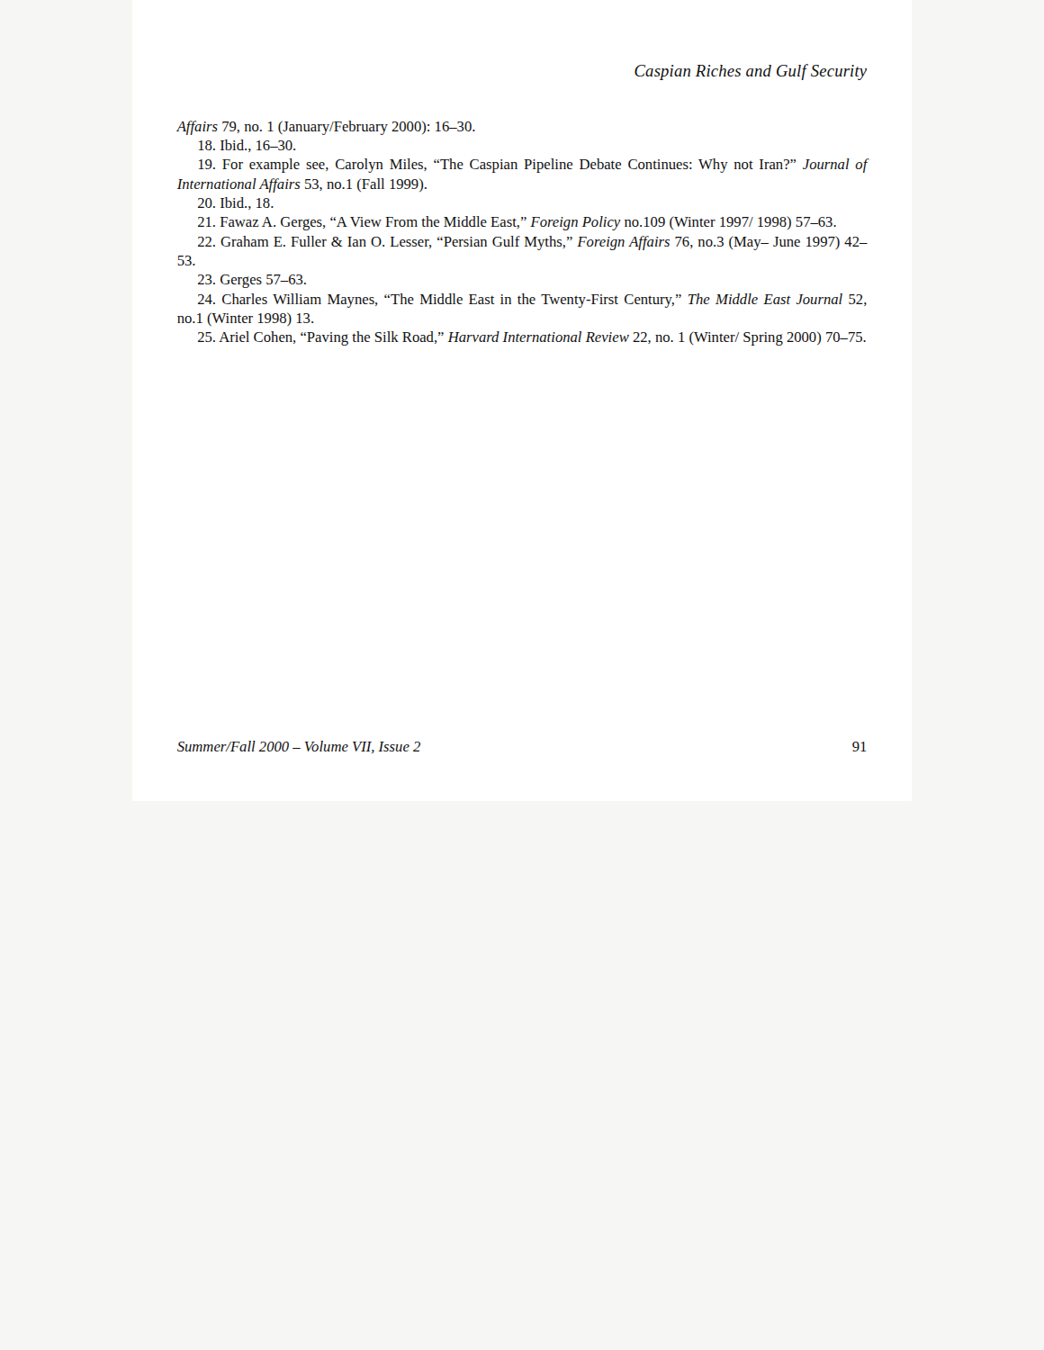Caspian Riches and Gulf Security
Affairs 79, no. 1 (January/February 2000): 16–30.
18. Ibid., 16–30.
19. For example see, Carolyn Miles, “The Caspian Pipeline Debate Continues: Why not Iran?” Journal of International Affairs 53, no.1 (Fall 1999).
20. Ibid., 18.
21. Fawaz A. Gerges, “A View From the Middle East,” Foreign Policy no.109 (Winter 1997/ 1998) 57–63.
22. Graham E. Fuller & Ian O. Lesser, “Persian Gulf Myths,” Foreign Affairs 76, no.3 (May– June 1997) 42–53.
23. Gerges 57–63.
24. Charles William Maynes, “The Middle East in the Twenty-First Century,” The Middle East Journal 52, no.1 (Winter 1998) 13.
25. Ariel Cohen, “Paving the Silk Road,” Harvard International Review 22, no. 1 (Winter/ Spring 2000) 70–75.
Summer/Fall 2000 – Volume VII, Issue 2 91